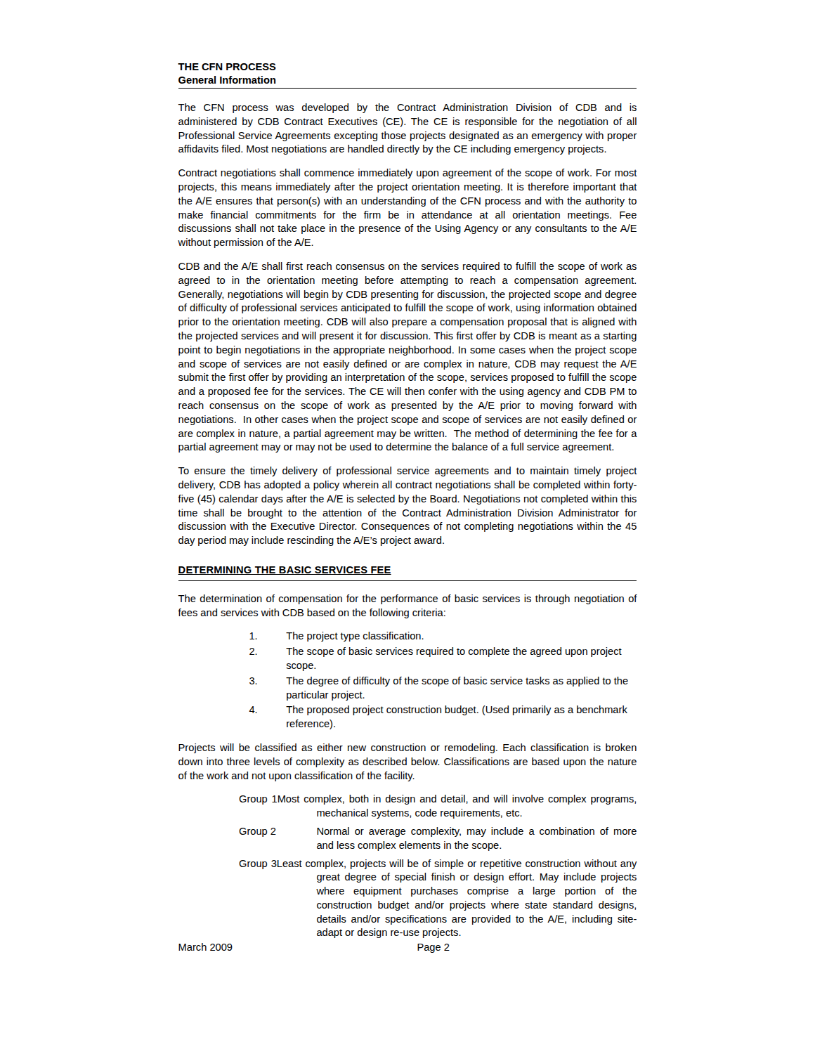THE CFN PROCESS
General Information
The CFN process was developed by the Contract Administration Division of CDB and is administered by CDB Contract Executives (CE). The CE is responsible for the negotiation of all Professional Service Agreements excepting those projects designated as an emergency with proper affidavits filed. Most negotiations are handled directly by the CE including emergency projects.
Contract negotiations shall commence immediately upon agreement of the scope of work. For most projects, this means immediately after the project orientation meeting. It is therefore important that the A/E ensures that person(s) with an understanding of the CFN process and with the authority to make financial commitments for the firm be in attendance at all orientation meetings. Fee discussions shall not take place in the presence of the Using Agency or any consultants to the A/E without permission of the A/E.
CDB and the A/E shall first reach consensus on the services required to fulfill the scope of work as agreed to in the orientation meeting before attempting to reach a compensation agreement. Generally, negotiations will begin by CDB presenting for discussion, the projected scope and degree of difficulty of professional services anticipated to fulfill the scope of work, using information obtained prior to the orientation meeting. CDB will also prepare a compensation proposal that is aligned with the projected services and will present it for discussion. This first offer by CDB is meant as a starting point to begin negotiations in the appropriate neighborhood. In some cases when the project scope and scope of services are not easily defined or are complex in nature, CDB may request the A/E submit the first offer by providing an interpretation of the scope, services proposed to fulfill the scope and a proposed fee for the services. The CE will then confer with the using agency and CDB PM to reach consensus on the scope of work as presented by the A/E prior to moving forward with negotiations. In other cases when the project scope and scope of services are not easily defined or are complex in nature, a partial agreement may be written. The method of determining the fee for a partial agreement may or may not be used to determine the balance of a full service agreement.
To ensure the timely delivery of professional service agreements and to maintain timely project delivery, CDB has adopted a policy wherein all contract negotiations shall be completed within forty-five (45) calendar days after the A/E is selected by the Board. Negotiations not completed within this time shall be brought to the attention of the Contract Administration Division Administrator for discussion with the Executive Director. Consequences of not completing negotiations within the 45 day period may include rescinding the A/E’s project award.
DETERMINING THE BASIC SERVICES FEE
The determination of compensation for the performance of basic services is through negotiation of fees and services with CDB based on the following criteria:
The project type classification.
The scope of basic services required to complete the agreed upon project scope.
The degree of difficulty of the scope of basic service tasks as applied to the particular project.
The proposed project construction budget. (Used primarily as a benchmark reference).
Projects will be classified as either new construction or remodeling. Each classification is broken down into three levels of complexity as described below. Classifications are based upon the nature of the work and not upon classification of the facility.
Group 1Most complex, both in design and detail, and will involve complex programs, mechanical systems, code requirements, etc.
Group 2
Normal or average complexity, may include a combination of more and less complex elements in the scope.
Group 3Least complex, projects will be of simple or repetitive construction without any great degree of special finish or design effort. May include projects where equipment purchases comprise a large portion of the construction budget and/or projects where state standard designs, details and/or specifications are provided to the A/E, including site-adapt or design re-use projects.
March 2009
Page 2